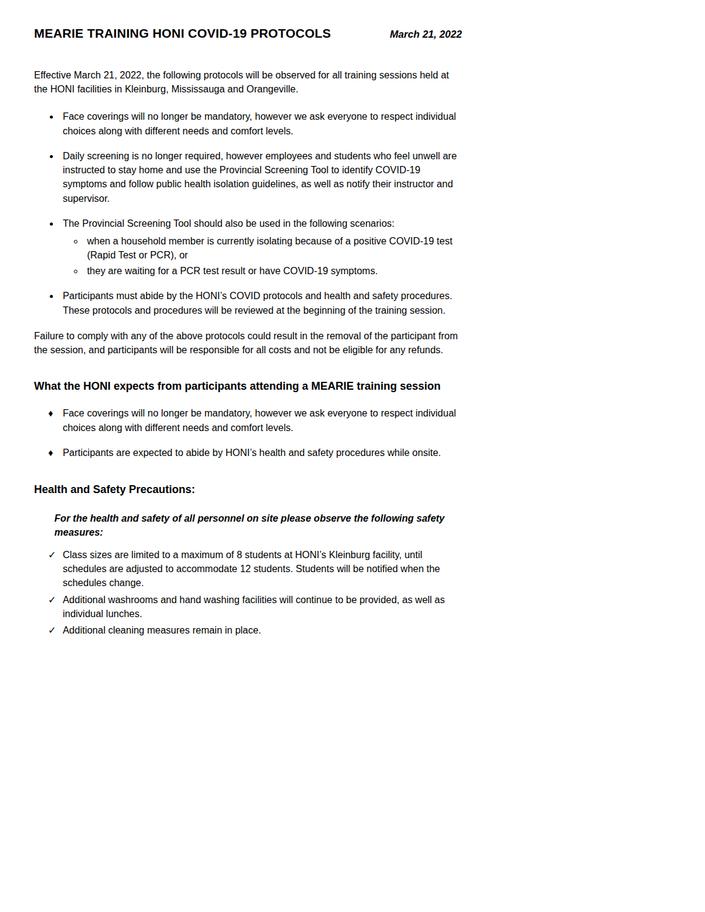MEARIE TRAINING HONI COVID-19 PROTOCOLS
March 21, 2022
Effective March 21, 2022, the following protocols will be observed for all training sessions held at the HONI facilities in Kleinburg, Mississauga and Orangeville.
Face coverings will no longer be mandatory, however we ask everyone to respect individual choices along with different needs and comfort levels.
Daily screening is no longer required, however employees and students who feel unwell are instructed to stay home and use the Provincial Screening Tool to identify COVID-19 symptoms and follow public health isolation guidelines, as well as notify their instructor and supervisor.
The Provincial Screening Tool should also be used in the following scenarios:
when a household member is currently isolating because of a positive COVID-19 test (Rapid Test or PCR), or
they are waiting for a PCR test result or have COVID-19 symptoms.
Participants must abide by the HONI’s COVID protocols and health and safety procedures. These protocols and procedures will be reviewed at the beginning of the training session.
Failure to comply with any of the above protocols could result in the removal of the participant from the session, and participants will be responsible for all costs and not be eligible for any refunds.
What the HONI expects from participants attending a MEARIE training session
Face coverings will no longer be mandatory, however we ask everyone to respect individual choices along with different needs and comfort levels.
Participants are expected to abide by HONI’s health and safety procedures while onsite.
Health and Safety Precautions:
For the health and safety of all personnel on site please observe the following safety measures:
Class sizes are limited to a maximum of 8 students at HONI’s Kleinburg facility, until schedules are adjusted to accommodate 12 students. Students will be notified when the schedules change.
Additional washrooms and hand washing facilities will continue to be provided, as well as individual lunches.
Additional cleaning measures remain in place.